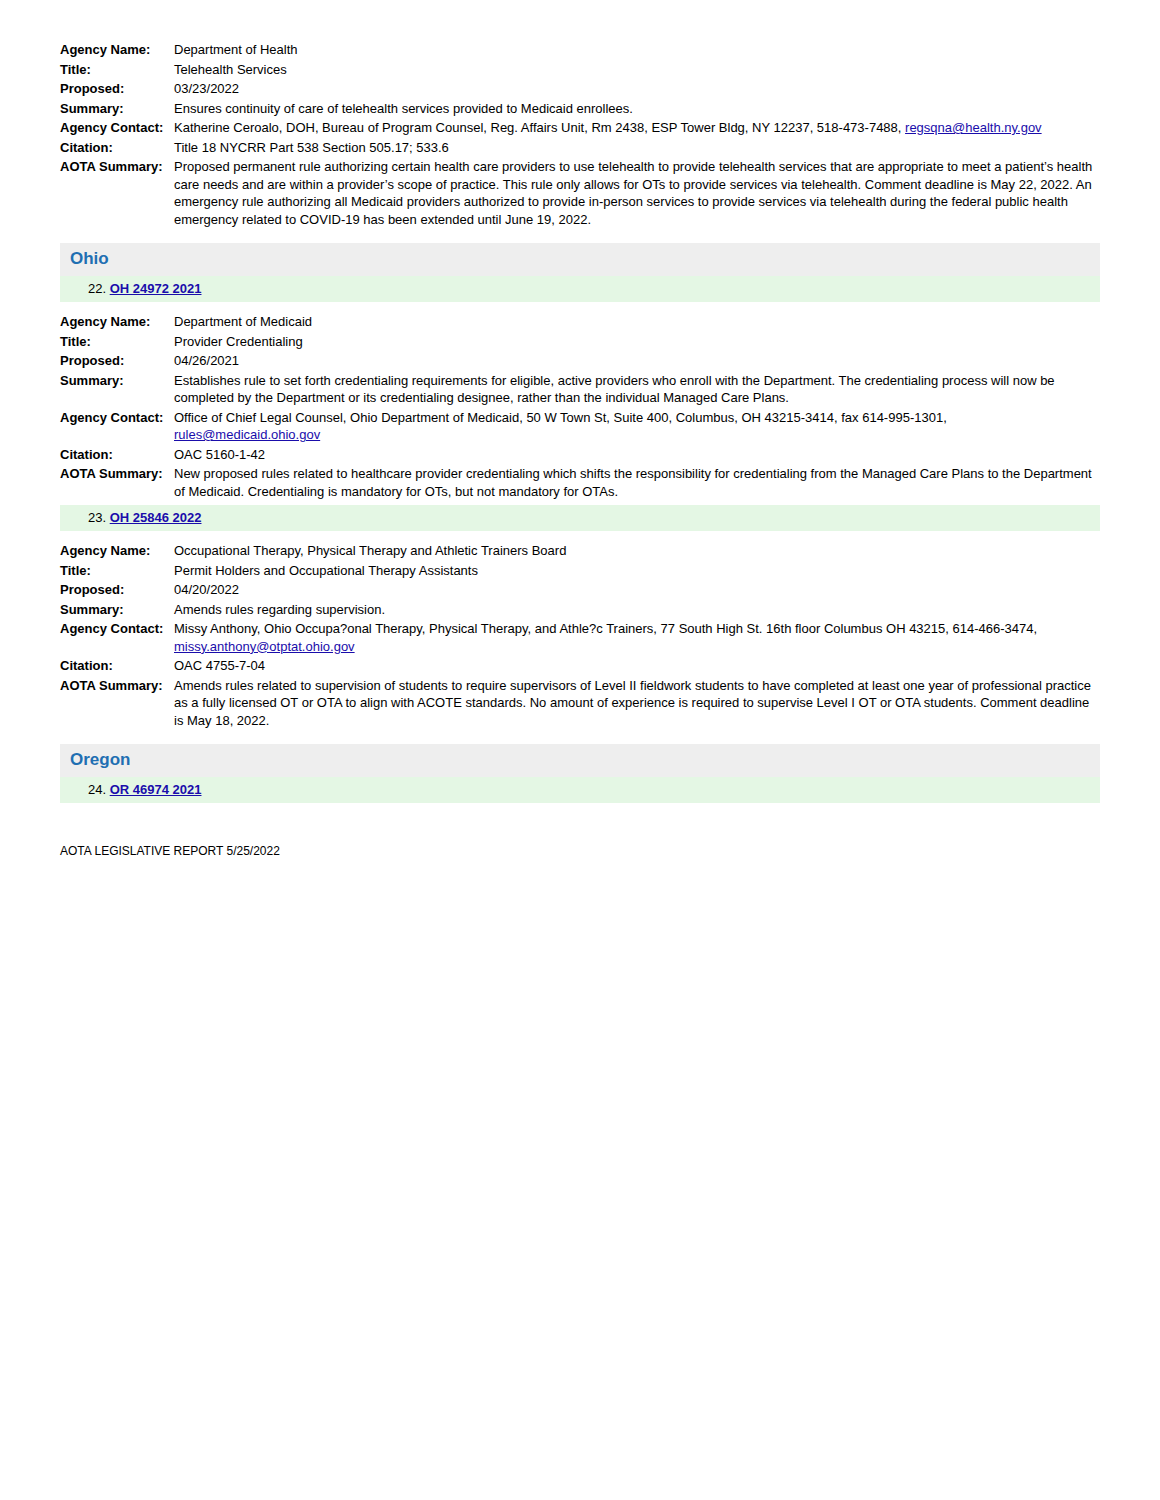| Agency Name: | Department of Health |
| Title: | Telehealth Services |
| Proposed: | 03/23/2022 |
| Summary: | Ensures continuity of care of telehealth services provided to Medicaid enrollees. |
| Agency Contact: | Katherine Ceroalo, DOH, Bureau of Program Counsel, Reg. Affairs Unit, Rm 2438, ESP Tower Bldg, NY 12237, 518-473-7488, regsqna@health.ny.gov |
| Citation: | Title 18 NYCRR Part 538 Section 505.17; 533.6 |
| AOTA Summary: | Proposed permanent rule authorizing certain health care providers to use telehealth to provide telehealth services that are appropriate to meet a patient’s health care needs and are within a provider’s scope of practice. This rule only allows for OTs to provide services via telehealth. Comment deadline is May 22, 2022. An emergency rule authorizing all Medicaid providers authorized to provide in-person services to provide services via telehealth during the federal public health emergency related to COVID-19 has been extended until June 19, 2022. |
Ohio
22. OH 24972 2021
| Agency Name: | Department of Medicaid |
| Title: | Provider Credentialing |
| Proposed: | 04/26/2021 |
| Summary: | Establishes rule to set forth credentialing requirements for eligible, active providers who enroll with the Department. The credentialing process will now be completed by the Department or its credentialing designee, rather than the individual Managed Care Plans. |
| Agency Contact: | Office of Chief Legal Counsel, Ohio Department of Medicaid, 50 W Town St, Suite 400, Columbus, OH 43215-3414, fax 614-995-1301, rules@medicaid.ohio.gov |
| Citation: | OAC 5160-1-42 |
| AOTA Summary: | New proposed rules related to healthcare provider credentialing which shifts the responsibility for credentialing from the Managed Care Plans to the Department of Medicaid. Credentialing is mandatory for OTs, but not mandatory for OTAs. |
23. OH 25846 2022
| Agency Name: | Occupational Therapy, Physical Therapy and Athletic Trainers Board |
| Title: | Permit Holders and Occupational Therapy Assistants |
| Proposed: | 04/20/2022 |
| Summary: | Amends rules regarding supervision. |
| Agency Contact: | Missy Anthony, Ohio Occupa?onal Therapy, Physical Therapy, and Athle?c Trainers, 77 South High St. 16th floor Columbus OH 43215, 614-466-3474, missy.anthony@otptat.ohio.gov |
| Citation: | OAC 4755-7-04 |
| AOTA Summary: | Amends rules related to supervision of students to require supervisors of Level II fieldwork students to have completed at least one year of professional practice as a fully licensed OT or OTA to align with ACOTE standards. No amount of experience is required to supervise Level I OT or OTA students. Comment deadline is May 18, 2022. |
Oregon
24. OR 46974 2021
AOTA LEGISLATIVE REPORT 5/25/2022